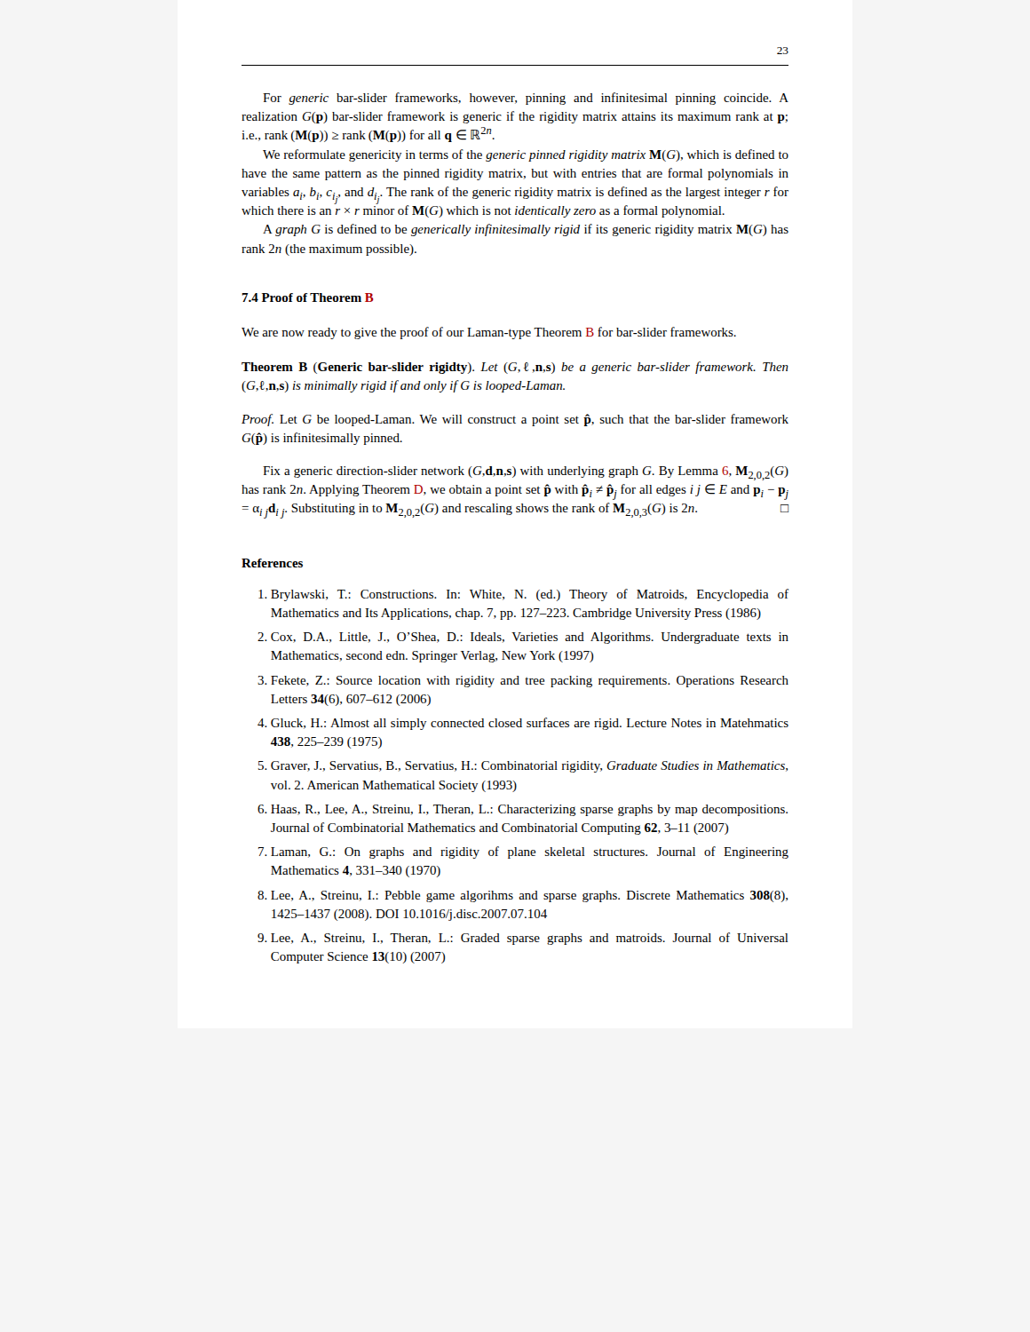23
For generic bar-slider frameworks, however, pinning and infinitesimal pinning coincide. A realization G(p) bar-slider framework is generic if the rigidity matrix attains its maximum rank at p; i.e., rank (M(p)) ≥ rank (M(p)) for all q ∈ ℝ2n.
We reformulate genericity in terms of the generic pinned rigidity matrix M(G), which is defined to have the same pattern as the pinned rigidity matrix, but with entries that are formal polynomials in variables ai, bi, cij, and dij. The rank of the generic rigidity matrix is defined as the largest integer r for which there is an r × r minor of M(G) which is not identically zero as a formal polynomial.
A graph G is defined to be generically infinitesimally rigid if its generic rigidity matrix M(G) has rank 2n (the maximum possible).
7.4 Proof of Theorem B
We are now ready to give the proof of our Laman-type Theorem B for bar-slider frameworks.
Theorem B (Generic bar-slider rigidty). Let (G,ℓ,n,s) be a generic bar-slider framework. Then (G,ℓ,n,s) is minimally rigid if and only if G is looped-Laman.
Proof. Let G be looped-Laman. We will construct a point set p̂, such that the bar-slider framework G(p̂) is infinitesimally pinned.
Fix a generic direction-slider network (G,d,n,s) with underlying graph G. By Lemma 6, M2,0,2(G) has rank 2n. Applying Theorem D, we obtain a point set p̂ with p̂i ≠ p̂j for all edges i j ∈ E and pi − pj = αi jdi j. Substituting in to M2,0,2(G) and rescaling shows the rank of M2,0,3(G) is 2n. □
References
Brylawski, T.: Constructions. In: White, N. (ed.) Theory of Matroids, Encyclopedia of Mathematics and Its Applications, chap. 7, pp. 127–223. Cambridge University Press (1986)
Cox, D.A., Little, J., O’Shea, D.: Ideals, Varieties and Algorithms. Undergraduate texts in Mathematics, second edn. Springer Verlag, New York (1997)
Fekete, Z.: Source location with rigidity and tree packing requirements. Operations Research Letters 34(6), 607–612 (2006)
Gluck, H.: Almost all simply connected closed surfaces are rigid. Lecture Notes in Matehmatics 438, 225–239 (1975)
Graver, J., Servatius, B., Servatius, H.: Combinatorial rigidity, Graduate Studies in Mathematics, vol. 2. American Mathematical Society (1993)
Haas, R., Lee, A., Streinu, I., Theran, L.: Characterizing sparse graphs by map decompositions. Journal of Combinatorial Mathematics and Combinatorial Computing 62, 3–11 (2007)
Laman, G.: On graphs and rigidity of plane skeletal structures. Journal of Engineering Mathematics 4, 331–340 (1970)
Lee, A., Streinu, I.: Pebble game algorihms and sparse graphs. Discrete Mathematics 308(8), 1425–1437 (2008). DOI 10.1016/j.disc.2007.07.104
Lee, A., Streinu, I., Theran, L.: Graded sparse graphs and matroids. Journal of Universal Computer Science 13(10) (2007)